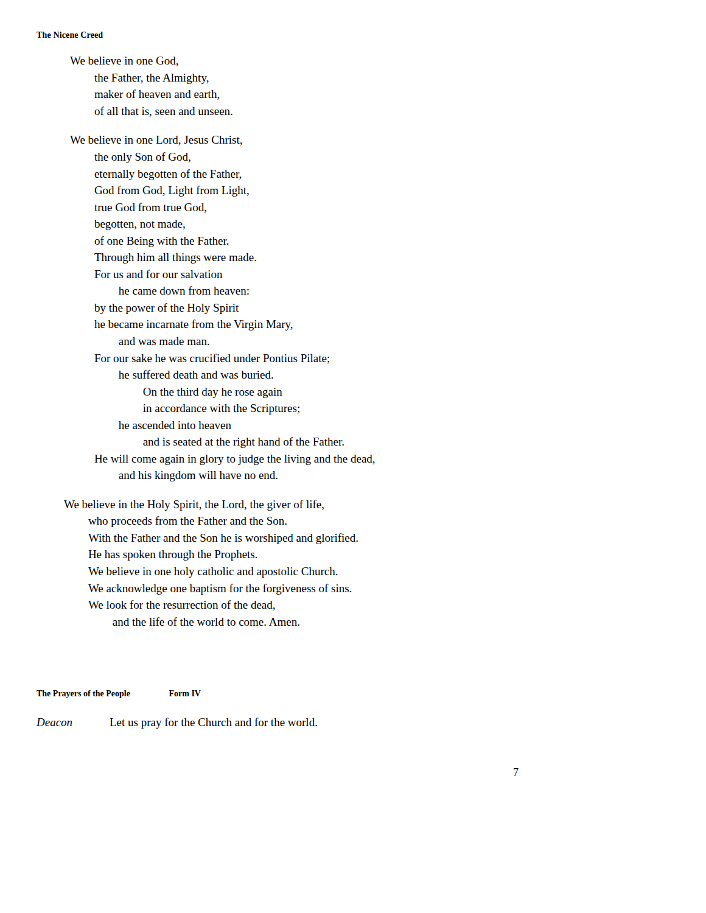The Nicene Creed
We believe in one God,
the Father, the Almighty, maker of heaven and earth, of all that is, seen and unseen.
We believe in one Lord, Jesus Christ,
the only Son of God, eternally begotten of the Father, God from God, Light from Light, true God from true God, begotten, not made, of one Being with the Father. Through him all things were made. For us and for our salvation he came down from heaven: by the power of the Holy Spirit he became incarnate from the Virgin Mary, and was made man. For our sake he was crucified under Pontius Pilate; he suffered death and was buried. On the third day he rose again in accordance with the Scriptures; he ascended into heaven and is seated at the right hand of the Father. He will come again in glory to judge the living and the dead, and his kingdom will have no end.
We believe in the Holy Spirit, the Lord, the giver of life,
who proceeds from the Father and the Son. With the Father and the Son he is worshiped and glorified. He has spoken through the Prophets. We believe in one holy catholic and apostolic Church. We acknowledge one baptism for the forgiveness of sins. We look for the resurrection of the dead, and the life of the world to come. Amen.
The Prayers of the People Form IV
Deacon Let us pray for the Church and for the world.
7